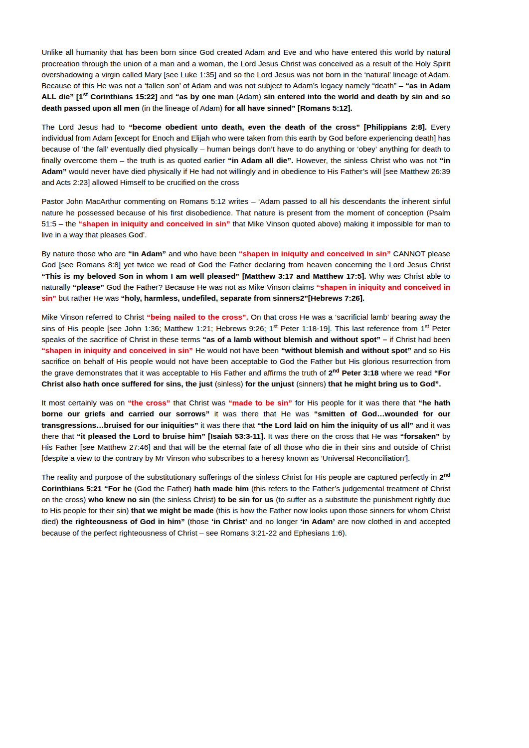Unlike all humanity that has been born since God created Adam and Eve and who have entered this world by natural procreation through the union of a man and a woman, the Lord Jesus Christ was conceived as a result of the Holy Spirit overshadowing a virgin called Mary [see Luke 1:35] and so the Lord Jesus was not born in the ‘natural’ lineage of Adam. Because of this He was not a ‘fallen son’ of Adam and was not subject to Adam’s legacy namely “death” – “as in Adam ALL die” [1st Corinthians 15:22] and “as by one man (Adam) sin entered into the world and death by sin and so death passed upon all men (in the lineage of Adam) for all have sinned” [Romans 5:12].
The Lord Jesus had to “become obedient unto death, even the death of the cross” [Philippians 2:8]. Every individual from Adam [except for Enoch and Elijah who were taken from this earth by God before experiencing death] has because of ‘the fall’ eventually died physically – human beings don’t have to do anything or ‘obey’ anything for death to finally overcome them – the truth is as quoted earlier “in Adam all die”. However, the sinless Christ who was not “in Adam” would never have died physically if He had not willingly and in obedience to His Father’s will [see Matthew 26:39 and Acts 2:23] allowed Himself to be crucified on the cross
Pastor John MacArthur commenting on Romans 5:12 writes – ‘Adam passed to all his descendants the inherent sinful nature he possessed because of his first disobedience. That nature is present from the moment of conception (Psalm 51:5 – the “shapen in iniquity and conceived in sin” that Mike Vinson quoted above) making it impossible for man to live in a way that pleases God’.
By nature those who are “in Adam” and who have been “shapen in iniquity and conceived in sin” CANNOT please God [see Romans 8:8] yet twice we read of God the Father declaring from heaven concerning the Lord Jesus Christ “This is my beloved Son in whom I am well pleased” [Matthew 3:17 and Matthew 17:5]. Why was Christ able to naturally “please” God the Father? Because He was not as Mike Vinson claims “shapen in iniquity and conceived in sin” but rather He was “holy, harmless, undefiled, separate from sinners2”[Hebrews 7:26].
Mike Vinson referred to Christ “being nailed to the cross”. On that cross He was a ‘sacrificial lamb’ bearing away the sins of His people [see John 1:36; Matthew 1:21; Hebrews 9:26; 1st Peter 1:18-19]. This last reference from 1st Peter speaks of the sacrifice of Christ in these terms “as of a lamb without blemish and without spot” – if Christ had been “shapen in iniquity and conceived in sin” He would not have been “without blemish and without spot” and so His sacrifice on behalf of His people would not have been acceptable to God the Father but His glorious resurrection from the grave demonstrates that it was acceptable to His Father and affirms the truth of 2nd Peter 3:18 where we read “For Christ also hath once suffered for sins, the just (sinless) for the unjust (sinners) that he might bring us to God”.
It most certainly was on “the cross” that Christ was “made to be sin” for His people for it was there that “he hath borne our griefs and carried our sorrows” it was there that He was “smitten of God…wounded for our transgressions…bruised for our iniquities” it was there that “the Lord laid on him the iniquity of us all” and it was there that “it pleased the Lord to bruise him” [Isaiah 53:3-11]. It was there on the cross that He was “forsaken” by His Father [see Matthew 27:46] and that will be the eternal fate of all those who die in their sins and outside of Christ [despite a view to the contrary by Mr Vinson who subscribes to a heresy known as ‘Universal Reconciliation’].
The reality and purpose of the substitutionary sufferings of the sinless Christ for His people are captured perfectly in 2nd Corinthians 5:21 “For he (God the Father) hath made him (this refers to the Father’s judgemental treatment of Christ on the cross) who knew no sin (the sinless Christ) to be sin for us (to suffer as a substitute the punishment rightly due to His people for their sin) that we might be made (this is how the Father now looks upon those sinners for whom Christ died) the righteousness of God in him” (those ‘in Christ’ and no longer ‘in Adam’ are now clothed in and accepted because of the perfect righteousness of Christ – see Romans 3:21-22 and Ephesians 1:6).